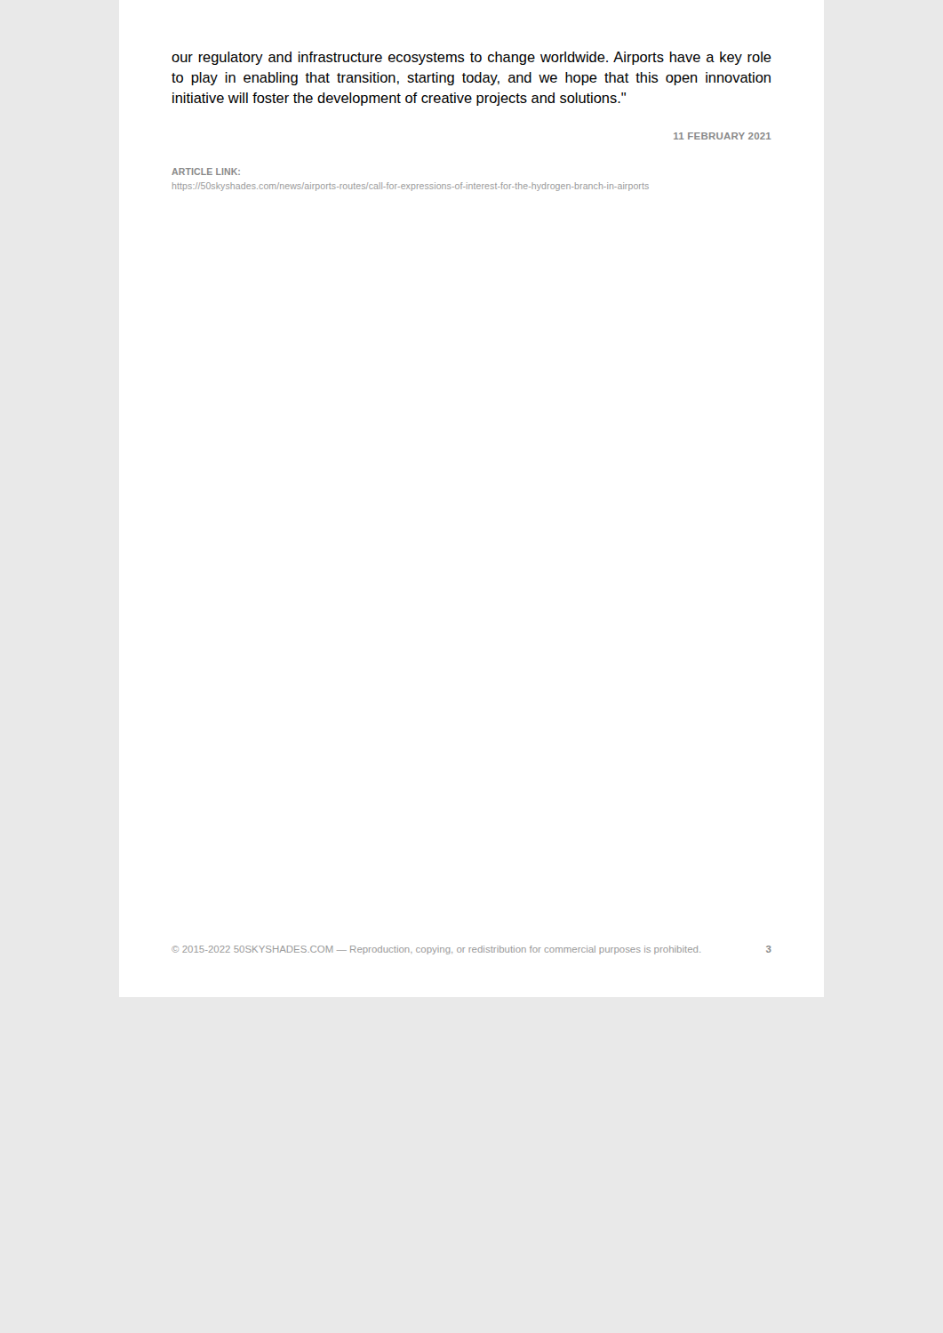our regulatory and infrastructure ecosystems to change worldwide. Airports have a key role to play in enabling that transition, starting today, and we hope that this open innovation initiative will foster the development of creative projects and solutions."
11 FEBRUARY 2021
ARTICLE LINK:
https://50skyshades.com/news/airports-routes/call-for-expressions-of-interest-for-the-hydrogen-branch-in-airports
© 2015-2022 50SKYSHADES.COM — Reproduction, copying, or redistribution for commercial purposes is prohibited.
3